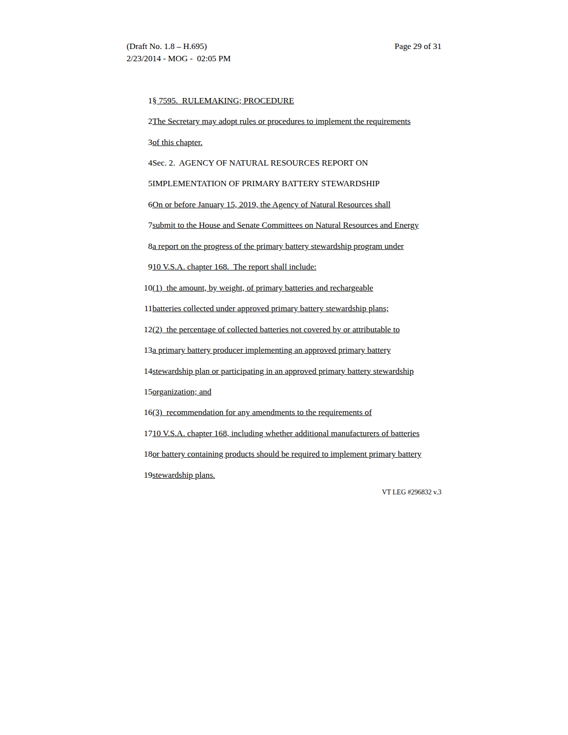(Draft No. 1.8 – H.695)
2/23/2014 - MOG - 02:05 PM
Page 29 of 31
| 1 | § 7595. RULEMAKING; PROCEDURE |
| 2 | The Secretary may adopt rules or procedures to implement the requirements |
| 3 | of this chapter. |
| 4 | Sec. 2. AGENCY OF NATURAL RESOURCES REPORT ON |
| 5 | IMPLEMENTATION OF PRIMARY BATTERY STEWARDSHIP |
| 6 | On or before January 15, 2019, the Agency of Natural Resources shall |
| 7 | submit to the House and Senate Committees on Natural Resources and Energy |
| 8 | a report on the progress of the primary battery stewardship program under |
| 9 | 10 V.S.A. chapter 168. The report shall include: |
| 10 | (1) the amount, by weight, of primary batteries and rechargeable |
| 11 | batteries collected under approved primary battery stewardship plans; |
| 12 | (2) the percentage of collected batteries not covered by or attributable to |
| 13 | a primary battery producer implementing an approved primary battery |
| 14 | stewardship plan or participating in an approved primary battery stewardship |
| 15 | organization; and |
| 16 | (3) recommendation for any amendments to the requirements of |
| 17 | 10 V.S.A. chapter 168, including whether additional manufacturers of batteries |
| 18 | or battery containing products should be required to implement primary battery |
| 19 | stewardship plans. |
VT LEG #296832 v.3